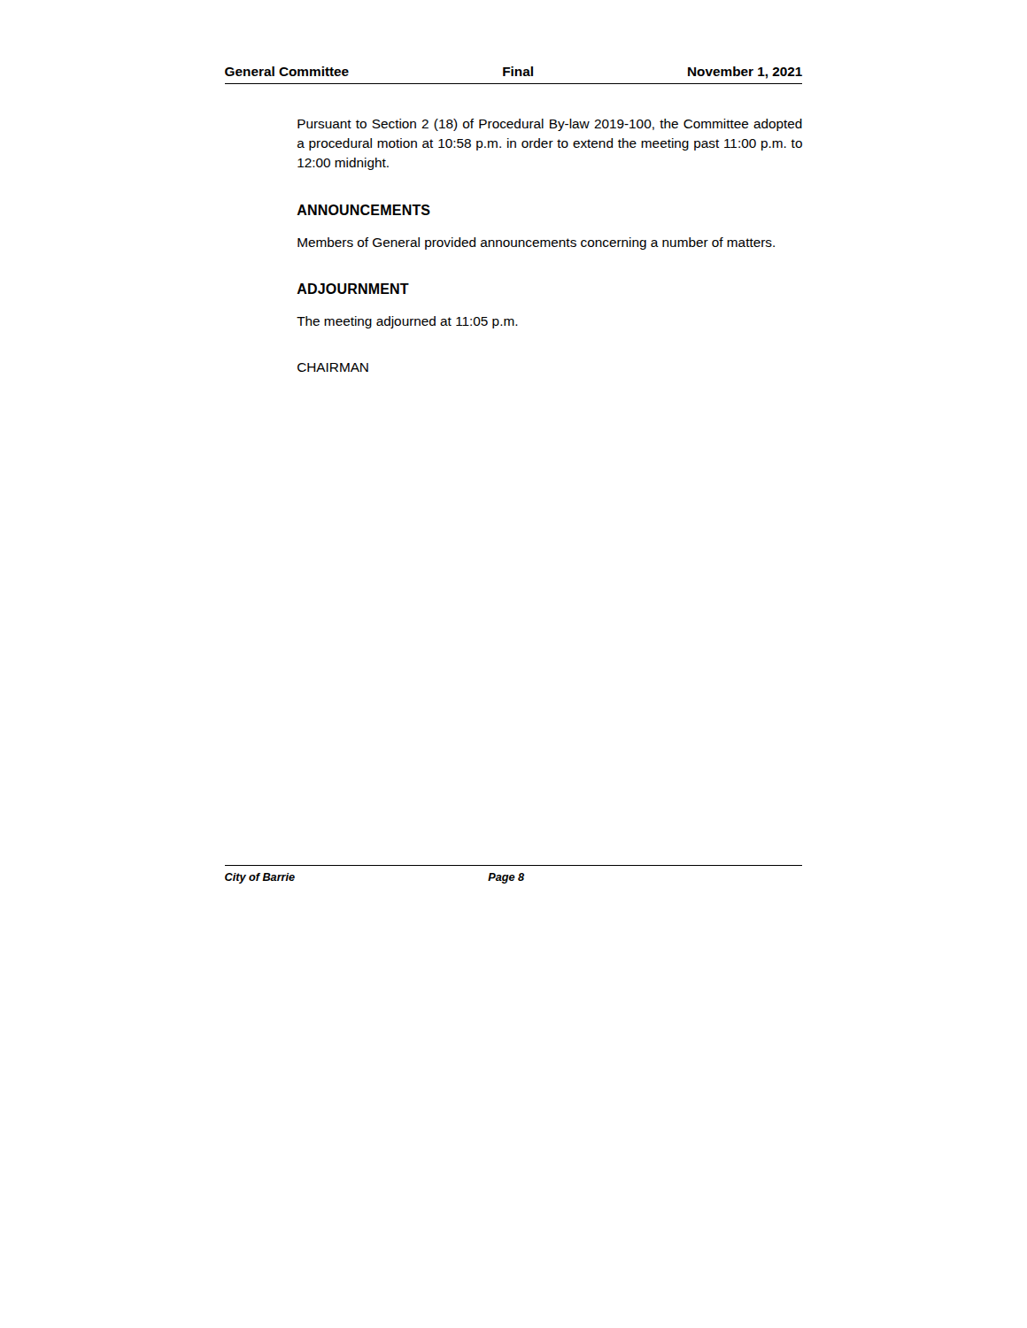General Committee
Final
November 1, 2021
Pursuant to Section 2 (18) of Procedural By-law 2019-100, the Committee adopted a procedural motion at 10:58 p.m. in order to extend the meeting past 11:00 p.m. to 12:00 midnight.
ANNOUNCEMENTS
Members of General provided announcements concerning a number of matters.
ADJOURNMENT
The meeting adjourned at 11:05 p.m.
CHAIRMAN
City of Barrie
Page 8